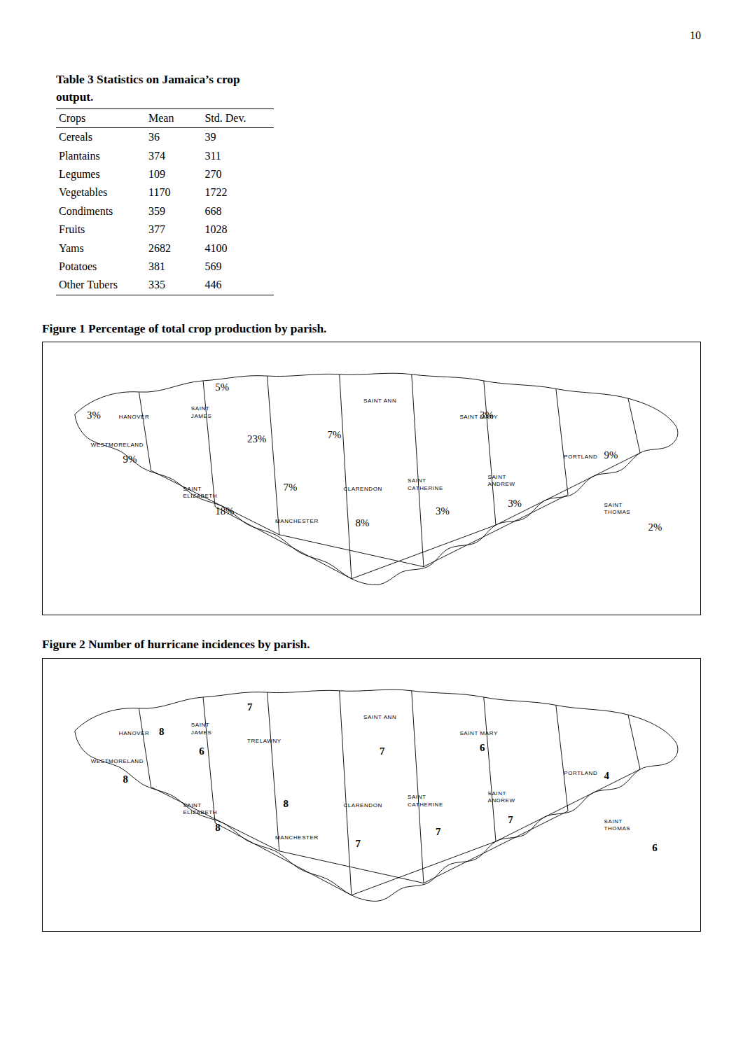10
Table 3 Statistics on Jamaica’s crop output.
| Crops | Mean | Std. Dev. |
| --- | --- | --- |
| Cereals | 36 | 39 |
| Plantains | 374 | 311 |
| Legumes | 109 | 270 |
| Vegetables | 1170 | 1722 |
| Condiments | 359 | 668 |
| Fruits | 377 | 1028 |
| Yams | 2682 | 4100 |
| Potatoes | 381 | 569 |
| Other Tubers | 335 | 446 |
Figure 1 Percentage of total crop production by parish.
HANOVER SAINT JAMES WESTMORELAND SAINT ELIZABETH MANCHESTER CLARENDON SAINT CATHERINE SAINT ANN SAINT MARY SAINT ANDREW PORTLAND SAINT THOMAS 5% 3% 23% 9% 7% 18% 7% 8% 3% 3% 3% 9% 2%
Figure 2 Number of hurricane incidences by parish.
HANOVER SAINT JAMES TRELAWNY WESTMORELAND SAINT ELIZABETH MANCHESTER CLARENDON SAINT CATHERINE SAINT ANN SAINT MARY SAINT ANDREW PORTLAND SAINT THOMAS 8 7 6 8 7 8 8 7 7 6 7 4 6